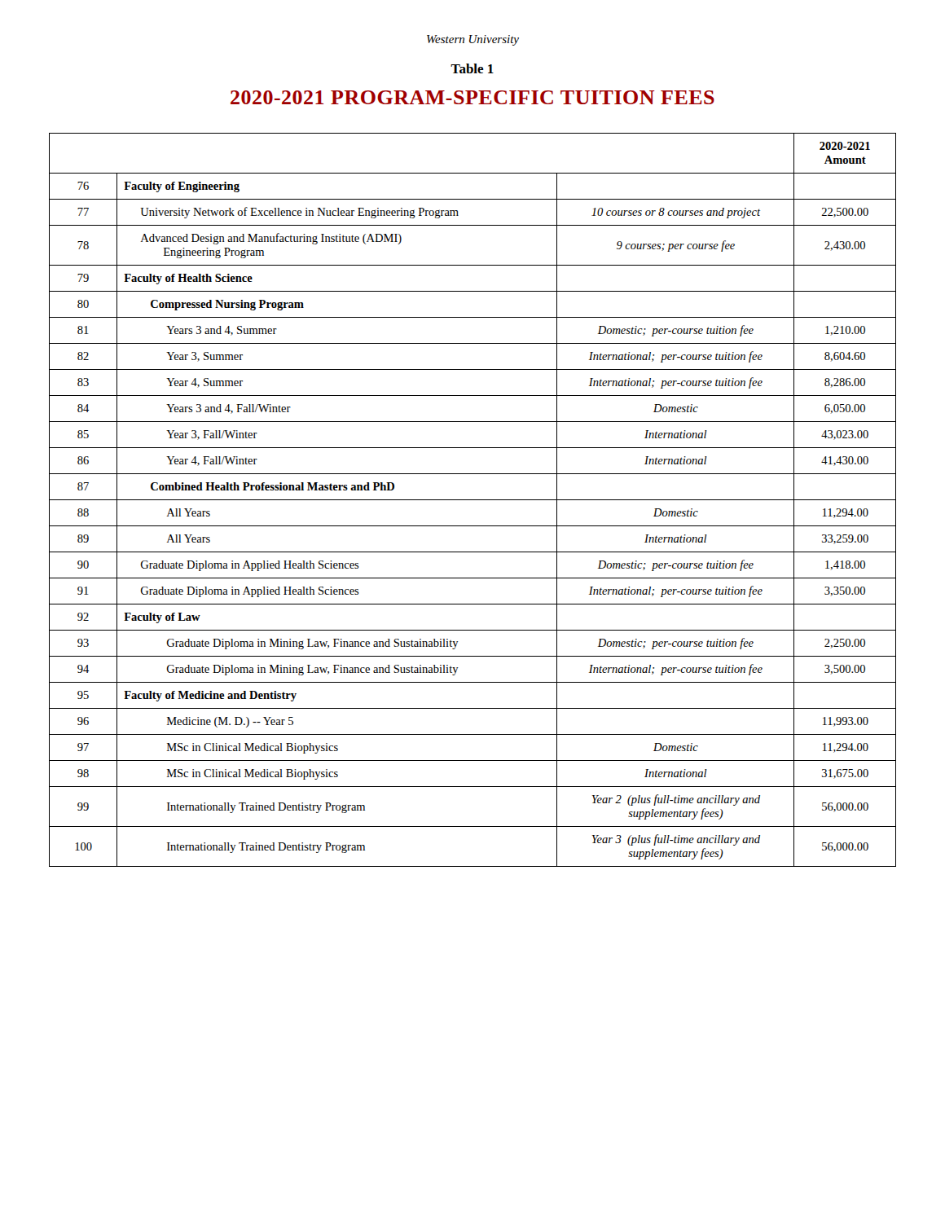Western University
Table 1
2020-2021 PROGRAM-SPECIFIC TUITION FEES
| | | | 2020-2021 Amount |
| --- | --- | --- | --- |
| 76 | Faculty of Engineering | | |
| 77 | University Network of Excellence in Nuclear Engineering Program | 10 courses or 8 courses and project | 22,500.00 |
| 78 | Advanced Design and Manufacturing Institute (ADMI) Engineering Program | 9 courses; per course fee | 2,430.00 |
| 79 | Faculty of Health Science | | |
| 80 | Compressed Nursing Program | | |
| 81 | Years 3 and 4, Summer | Domestic; per-course tuition fee | 1,210.00 |
| 82 | Year 3, Summer | International; per-course tuition fee | 8,604.60 |
| 83 | Year 4, Summer | International; per-course tuition fee | 8,286.00 |
| 84 | Years 3 and 4, Fall/Winter | Domestic | 6,050.00 |
| 85 | Year 3, Fall/Winter | International | 43,023.00 |
| 86 | Year 4, Fall/Winter | International | 41,430.00 |
| 87 | Combined Health Professional Masters and PhD | | |
| 88 | All Years | Domestic | 11,294.00 |
| 89 | All Years | International | 33,259.00 |
| 90 | Graduate Diploma in Applied Health Sciences | Domestic; per-course tuition fee | 1,418.00 |
| 91 | Graduate Diploma in Applied Health Sciences | International; per-course tuition fee | 3,350.00 |
| 92 | Faculty of Law | | |
| 93 | Graduate Diploma in Mining Law, Finance and Sustainability | Domestic; per-course tuition fee | 2,250.00 |
| 94 | Graduate Diploma in Mining Law, Finance and Sustainability | International; per-course tuition fee | 3,500.00 |
| 95 | Faculty of Medicine and Dentistry | | |
| 96 | Medicine (M. D.) -- Year 5 | | 11,993.00 |
| 97 | MSc in Clinical Medical Biophysics | Domestic | 11,294.00 |
| 98 | MSc in Clinical Medical Biophysics | International | 31,675.00 |
| 99 | Internationally Trained Dentistry Program | Year 2 (plus full-time ancillary and supplementary fees) | 56,000.00 |
| 100 | Internationally Trained Dentistry Program | Year 3 (plus full-time ancillary and supplementary fees) | 56,000.00 |